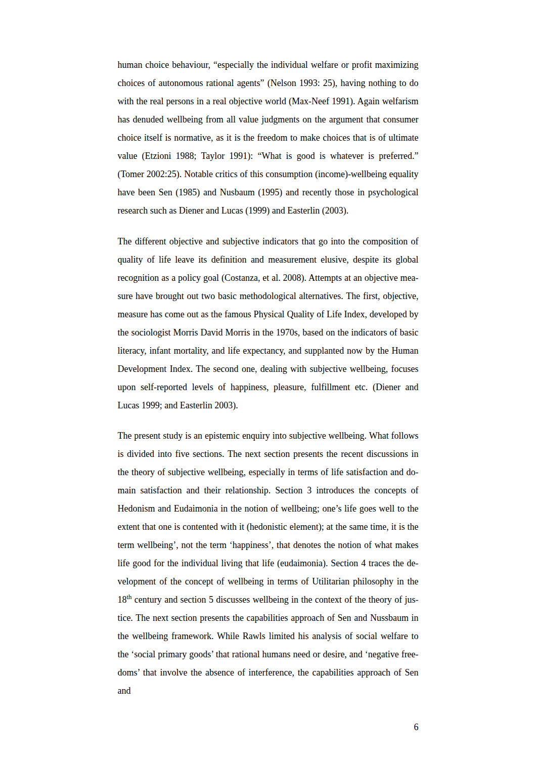human choice behaviour, “especially the individual welfare or profit maximizing choices of autonomous rational agents” (Nelson 1993: 25), having nothing to do with the real persons in a real objective world (Max-Neef 1991). Again welfarism has denuded wellbeing from all value judgments on the argument that consumer choice itself is normative, as it is the freedom to make choices that is of ultimate value (Etzioni 1988; Taylor 1991): “What is good is whatever is preferred.” (Tomer 2002:25). Notable critics of this consumption (income)-wellbeing equality have been Sen (1985) and Nusbaum (1995) and recently those in psychological research such as Diener and Lucas (1999) and Easterlin (2003).
The different objective and subjective indicators that go into the composition of quality of life leave its definition and measurement elusive, despite its global recognition as a policy goal (Costanza, et al. 2008). Attempts at an objective measure have brought out two basic methodological alternatives. The first, objective, measure has come out as the famous Physical Quality of Life Index, developed by the sociologist Morris David Morris in the 1970s, based on the indicators of basic literacy, infant mortality, and life expectancy, and supplanted now by the Human Development Index. The second one, dealing with subjective wellbeing, focuses upon self-reported levels of happiness, pleasure, fulfillment etc. (Diener and Lucas 1999; and Easterlin 2003).
The present study is an epistemic enquiry into subjective wellbeing. What follows is divided into five sections. The next section presents the recent discussions in the theory of subjective wellbeing, especially in terms of life satisfaction and domain satisfaction and their relationship. Section 3 introduces the concepts of Hedonism and Eudaimonia in the notion of wellbeing; one’s life goes well to the extent that one is contented with it (hedonistic element); at the same time, it is the term wellbeing’, not the term ‘happiness’, that denotes the notion of what makes life good for the individual living that life (eudaimonia). Section 4 traces the development of the concept of wellbeing in terms of Utilitarian philosophy in the 18th century and section 5 discusses wellbeing in the context of the theory of justice. The next section presents the capabilities approach of Sen and Nussbaum in the wellbeing framework. While Rawls limited his analysis of social welfare to the ‘social primary goods’ that rational humans need or desire, and ‘negative freedoms’ that involve the absence of interference, the capabilities approach of Sen and
6